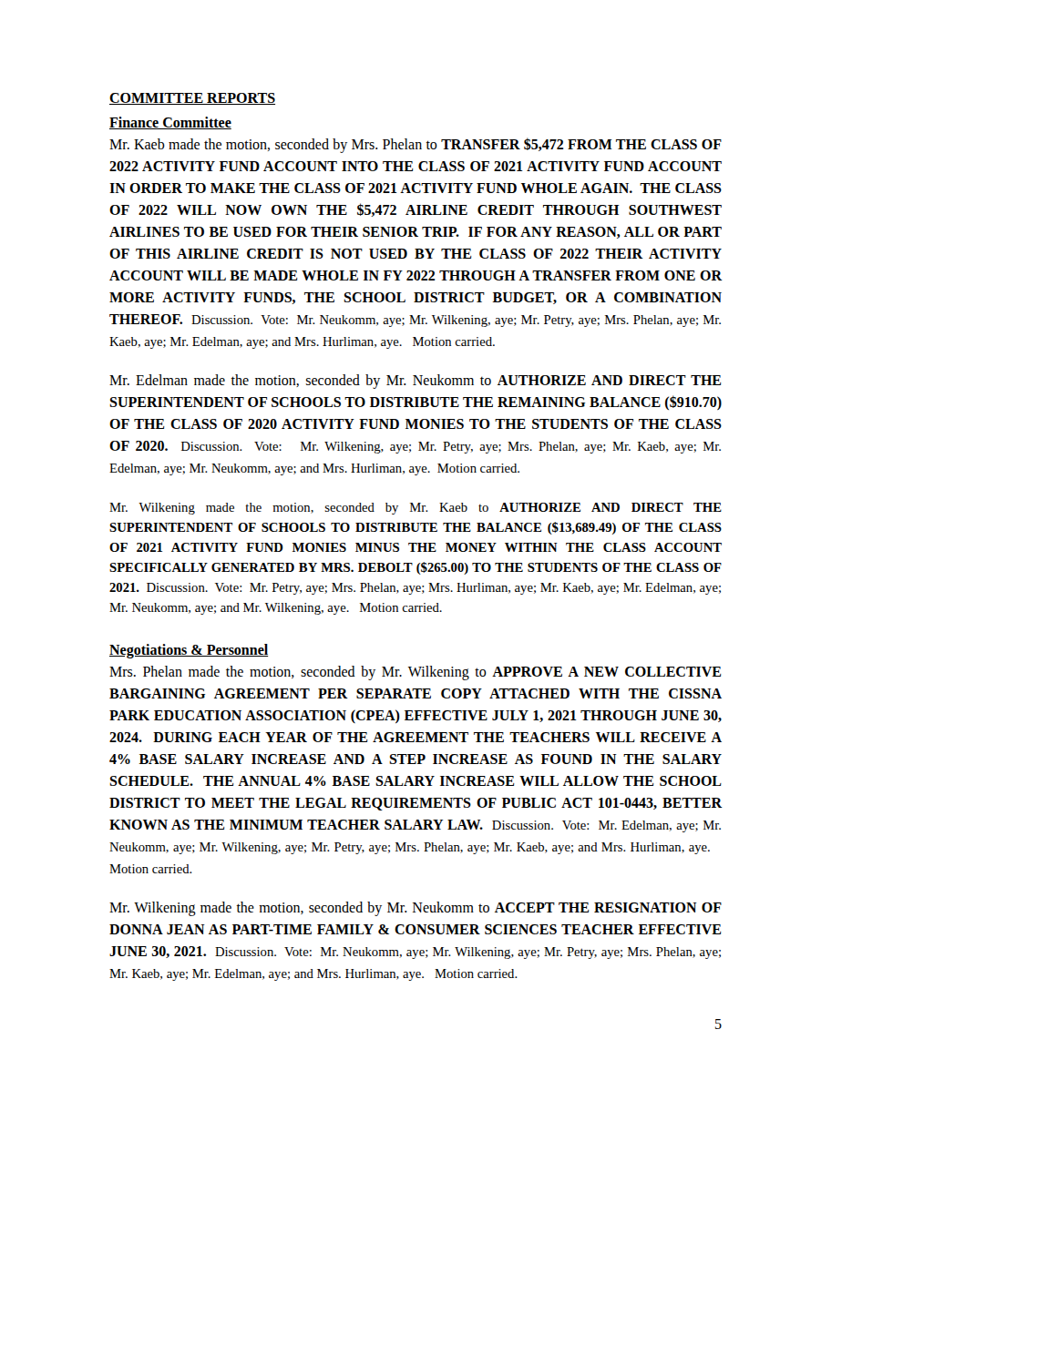COMMITTEE REPORTS
Finance Committee
Mr. Kaeb made the motion, seconded by Mrs. Phelan to transfer $5,472 from the class of 2022 activity fund account into the class of 2021 activity fund account in order to make the class of 2021 activity fund whole again. The class of 2022 will now own the $5,472 airline credit through Southwest Airlines to be used for their senior trip. If for any reason, all or part of this airline credit is not used by the class of 2022 their activity account will be made whole in FY 2022 through a transfer from one or more activity funds, the school district budget, or a combination thereof. Discussion. Vote: Mr. Neukomm, aye; Mr. Wilkening, aye; Mr. Petry, aye; Mrs. Phelan, aye; Mr. Kaeb, aye; Mr. Edelman, aye; and Mrs. Hurliman, aye. Motion carried.
Mr. Edelman made the motion, seconded by Mr. Neukomm to authorize and direct the superintendent of schools to distribute the remaining balance ($910.70) of the class of 2020 activity fund monies to the students of the class of 2020. Discussion. Vote: Mr. Wilkening, aye; Mr. Petry, aye; Mrs. Phelan, aye; Mr. Kaeb, aye; Mr. Edelman, aye; Mr. Neukomm, aye; and Mrs. Hurliman, aye. Motion carried.
Mr. Wilkening made the motion, seconded by Mr. Kaeb to authorize and direct the superintendent of schools to distribute the balance ($13,689.49) of the class of 2021 activity fund monies minus the money within the class account specifically generated by Mrs. DeBolt ($265.00) to the students of the class of 2021. Discussion. Vote: Mr. Petry, aye; Mrs. Phelan, aye; Mrs. Hurliman, aye; Mr. Kaeb, aye; Mr. Edelman, aye; Mr. Neukomm, aye; and Mr. Wilkening, aye. Motion carried.
Negotiations & Personnel
Mrs. Phelan made the motion, seconded by Mr. Wilkening to approve a new collective bargaining agreement per separate copy attached with the Cissna Park Education Association (CPEA) effective July 1, 2021 through June 30, 2024. During each year of the agreement the teachers will receive a 4% base salary increase and a step increase as found in the salary schedule. The annual 4% base salary increase will allow the school district to meet the legal requirements of Public Act 101-0443, better known as the minimum teacher salary law. Discussion. Vote: Mr. Edelman, aye; Mr. Neukomm, aye; Mr. Wilkening, aye; Mr. Petry, aye; Mrs. Phelan, aye; Mr. Kaeb, aye; and Mrs. Hurliman, aye. Motion carried.
Mr. Wilkening made the motion, seconded by Mr. Neukomm to accept the resignation of Donna Jean as part-time family & consumer sciences teacher effective June 30, 2021. Discussion. Vote: Mr. Neukomm, aye; Mr. Wilkening, aye; Mr. Petry, aye; Mrs. Phelan, aye; Mr. Kaeb, aye; Mr. Edelman, aye; and Mrs. Hurliman, aye. Motion carried.
5